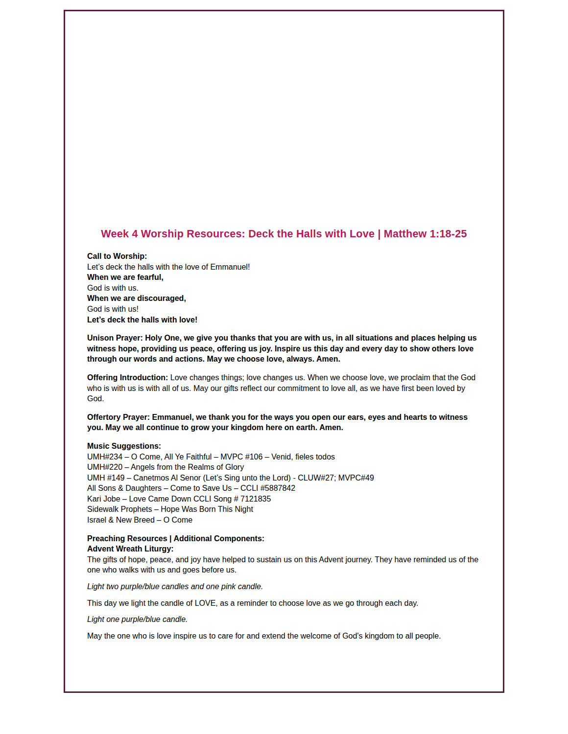Week 4 Worship Resources: Deck the Halls with Love | Matthew 1:18-25
Call to Worship:
Let’s deck the halls with the love of Emmanuel!
When we are fearful,
God is with us.
When we are discouraged,
God is with us!
Let’s deck the halls with love!
Unison Prayer: Holy One, we give you thanks that you are with us, in all situations and places helping us witness hope, providing us peace, offering us joy. Inspire us this day and every day to show others love through our words and actions. May we choose love, always. Amen.
Offering Introduction: Love changes things; love changes us. When we choose love, we proclaim that the God who is with us is with all of us. May our gifts reflect our commitment to love all, as we have first been loved by God.
Offertory Prayer: Emmanuel, we thank you for the ways you open our ears, eyes and hearts to witness you. May we all continue to grow your kingdom here on earth. Amen.
Music Suggestions:
UMH#234 – O Come, All Ye Faithful – MVPC #106 – Venid, fieles todos
UMH#220 – Angels from the Realms of Glory
UMH #149 – Canetmos Al Senor (Let’s Sing unto the Lord) - CLUW#27; MVPC#49
All Sons & Daughters – Come to Save Us – CCLI #5887842
Kari Jobe – Love Came Down CCLI Song # 7121835
Sidewalk Prophets – Hope Was Born This Night
Israel & New Breed – O Come
Preaching Resources | Additional Components:
Advent Wreath Liturgy:
The gifts of hope, peace, and joy have helped to sustain us on this Advent journey. They have reminded us of the one who walks with us and goes before us.
Light two purple/blue candles and one pink candle.
This day we light the candle of LOVE, as a reminder to choose love as we go through each day.
Light one purple/blue candle.
May the one who is love inspire us to care for and extend the welcome of God's kingdom to all people.